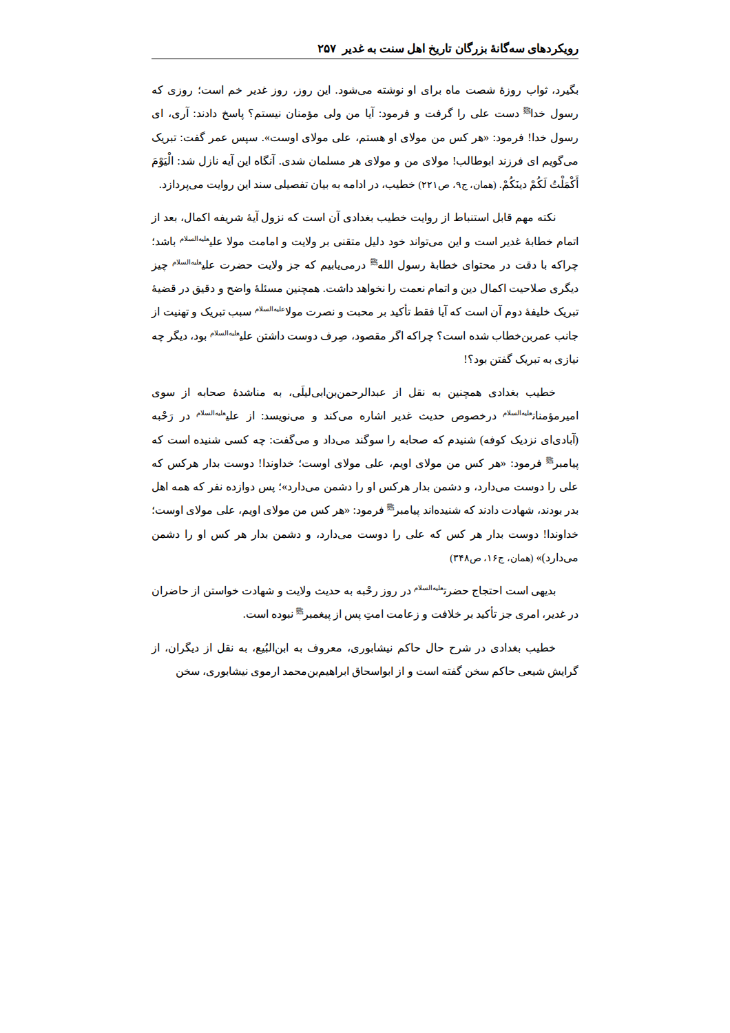رویکردهای سه‌گانهٔ بزرگان تاریخ اهل سنت به غدیر ۲۵۷
بگیرد، ثواب روزهٔ شصت ماه برای او نوشته می‌شود. این روز، روز غدیر خم است؛ روزی که رسول خداﷺ دست علی را گرفت و فرمود: آیا من ولی مؤمنان نیستم؟ پاسخ دادند: آری، ای رسول خدا! فرمود: «هر کس من مولای او هستم، علی مولای اوست». سپس عمر گفت: تبریک می‌گویم ای فرزند ابوطالب! مولای من و مولای هر مسلمان شدی. آنگاه این آیه نازل شد: الْیَوْمَ أَکْمَلْتُ لَکُمْ دینَکُمْ. (همان، ج۹، ص۲۲۱) خطیب، در ادامه به بیان تفصیلی سند این روایت می‌پردازد.
نکته مهم قابل استنباط از روایت خطیب بغدادی آن است که نزول آیهٔ شریفه اکمال، بعد از اتمام خطابهٔ غدیر است و این می‌تواند خود دلیل متقنی بر ولایت و امامت مولا علیعلیه‌السلام باشد؛ چراکه با دقت در محتوای خطابهٔ رسول اللهﷺ درمی‌یابیم که جز ولایت حضرت علیعلیه‌السلام چیز دیگری صلاحیت اکمال دین و اتمام نعمت را نخواهد داشت. همچنین مسئلهٔ واضح و دقیق در قضیهٔ تبریک خلیفهٔ دوم آن است که آیا فقط تأکید بر محبت و نصرت مولاعلیه‌السلام سبب تبریک و تهنیت از جانب عمربن‌خطاب شده است؟ چراکه اگر مقصود، صِرف دوست داشتن علیعلیه‌السلام بود، دیگر چه نیازی به تبریک گفتن بود؟!
خطیب بغدادی همچنین به نقل از عبدالرحمن‌بن‌ابی‌لیلَی، به مناشدهٔ صحابه از سوی امیرمؤمنانعلیه‌السلام درخصوص حدیث غدیر اشاره می‌کند و می‌نویسد: از علیعلیه‌السلام در رَحْبه (آبادی‌ای نزدیک کوفه) شنیدم که صحابه را سوگند می‌داد و می‌گفت: چه کسی شنیده است که پیامبرﷺ فرمود: «هر کس من مولای اویم، علی مولای اوست؛ خداوندا! دوست بدار هرکس که علی را دوست می‌دارد، و دشمن بدار هرکس او را دشمن می‌دارد»؛ پس دوازده نفر که همه اهل بدر بودند، شهادت دادند که شنیده‌اند پیامبرﷺ فرمود: «هر کس من مولای اویم، علی مولای اوست؛ خداوندا! دوست بدار هر کس که علی را دوست می‌دارد، و دشمن بدار هر کس او را دشمن می‌دارد)» (همان، ج۱۶، ص۳۴۸)
بدیهی است احتجاج حضرتعلیه‌السلام در روز رحْبه به حدیث ولایت و شهادت خواستن از حاضران در غدیر، امری جز تأکید بر خلافت و زعامت امتِ پس از پیغمبرﷺ نبوده است.
خطیب بغدادی در شرح حال حاکم نیشابوری، معروف به ابن‌البُیع، به نقل از دیگران، از گرایش شیعی حاکم سخن گفته است و از ابواسحاق ابراهیم‌بن‌محمد ارموی نیشابوری، سخن